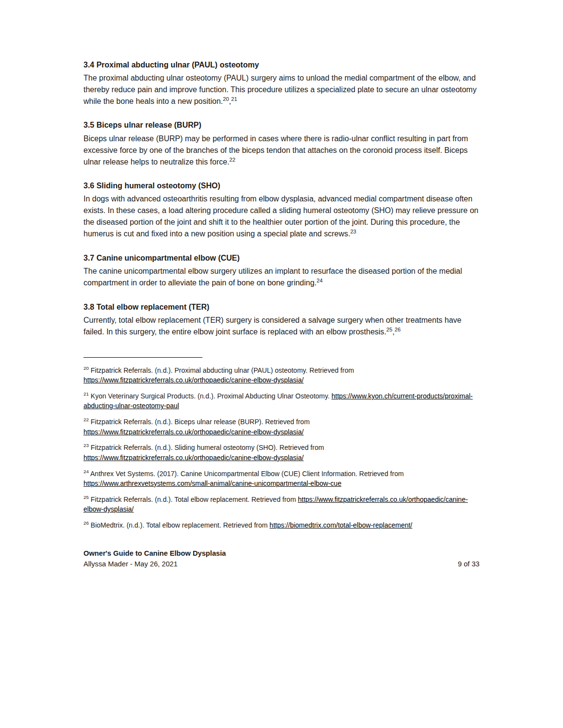3.4 Proximal abducting ulnar (PAUL) osteotomy
The proximal abducting ulnar osteotomy (PAUL) surgery aims to unload the medial compartment of the elbow, and thereby reduce pain and improve function. This procedure utilizes a specialized plate to secure an ulnar osteotomy while the bone heals into a new position.20,21
3.5 Biceps ulnar release (BURP)
Biceps ulnar release (BURP) may be performed in cases where there is radio-ulnar conflict resulting in part from excessive force by one of the branches of the biceps tendon that attaches on the coronoid process itself. Biceps ulnar release helps to neutralize this force.22
3.6 Sliding humeral osteotomy (SHO)
In dogs with advanced osteoarthritis resulting from elbow dysplasia, advanced medial compartment disease often exists. In these cases, a load altering procedure called a sliding humeral osteotomy (SHO) may relieve pressure on the diseased portion of the joint and shift it to the healthier outer portion of the joint. During this procedure, the humerus is cut and fixed into a new position using a special plate and screws.23
3.7 Canine unicompartmental elbow (CUE)
The canine unicompartmental elbow surgery utilizes an implant to resurface the diseased portion of the medial compartment in order to alleviate the pain of bone on bone grinding.24
3.8 Total elbow replacement (TER)
Currently, total elbow replacement (TER) surgery is considered a salvage surgery when other treatments have failed. In this surgery, the entire elbow joint surface is replaced with an elbow prosthesis.25,26
20 Fitzpatrick Referrals. (n.d.). Proximal abducting ulnar (PAUL) osteotomy. Retrieved from https://www.fitzpatrickreferrals.co.uk/orthopaedic/canine-elbow-dysplasia/
21 Kyon Veterinary Surgical Products. (n.d.). Proximal Abducting Ulnar Osteotomy. https://www.kyon.ch/current-products/proximal-abducting-ulnar-osteotomy-paul
22 Fitzpatrick Referrals. (n.d.). Biceps ulnar release (BURP). Retrieved from https://www.fitzpatrickreferrals.co.uk/orthopaedic/canine-elbow-dysplasia/
23 Fitzpatrick Referrals. (n.d.). Sliding humeral osteotomy (SHO). Retrieved from https://www.fitzpatrickreferrals.co.uk/orthopaedic/canine-elbow-dysplasia/
24 Anthrex Vet Systems. (2017). Canine Unicompartmental Elbow (CUE) Client Information. Retrieved from https://www.arthrexvetsystems.com/small-animal/canine-unicompartmental-elbow-cue
25 Fitzpatrick Referrals. (n.d.). Total elbow replacement. Retrieved from https://www.fitzpatrickreferrals.co.uk/orthopaedic/canine-elbow-dysplasia/
26 BioMedtrix. (n.d.). Total elbow replacement. Retrieved from https://biomedtrix.com/total-elbow-replacement/
Owner's Guide to Canine Elbow Dysplasia
Allyssa Mader - May 26, 2021 9 of 33